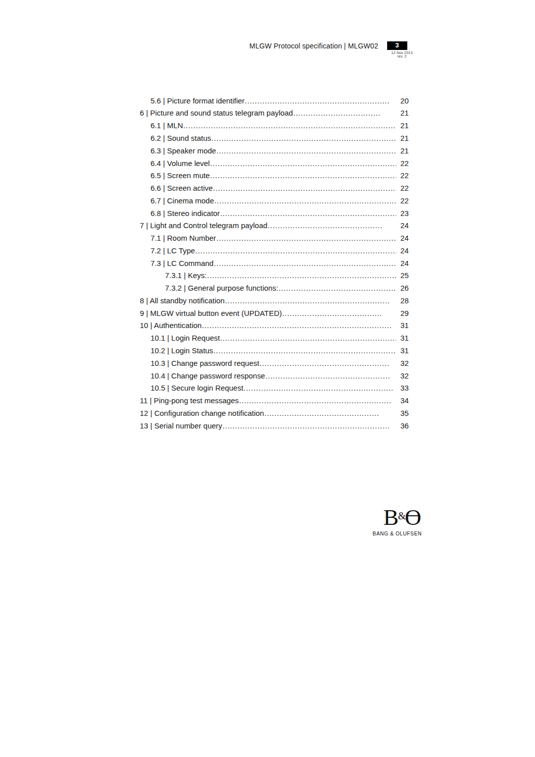MLGW Protocol specification | MLGW02
3 12 Nov 2013 rev. 2
5.6 | Picture format identifier.......................................................... 20
6 | Picture and sound status telegram payload................................... 21
6.1 | MLN.......................................................................................... 21
6.2 | Sound status........................................................................... 21
6.3 | Speaker mode......................................................................... 21
6.4 | Volume level............................................................................ 22
6.5 | Screen mute............................................................................ 22
6.6 | Screen active........................................................................... 22
6.7 | Cinema mode.......................................................................... 22
6.8 | Stereo indicator....................................................................... 23
7 | Light and Control telegram payload.............................................. 24
7.1 | Room Number........................................................................ 24
7.2 | LC Type................................................................................... 24
7.3 | LC Command.......................................................................... 24
7.3.1 | Keys:................................................................................ 25
7.3.2 | General purpose functions:................................................. 26
8 | All standby notification.................................................................. 28
9 | MLGW virtual button event (UPDATED)........................................ 29
10 | Authentication............................................................................ 31
10.1 | Login Request......................................................................... 31
10.2 | Login Status........................................................................... 31
10.3 | Change password request.................................................... 32
10.4 | Change password response.................................................. 32
10.5 | Secure login Request............................................................ 33
11 | Ping-pong test messages............................................................. 34
12 | Configuration change notification.............................................. 35
13 | Serial number query................................................................... 36
B&O
BANG & OLUFSEN